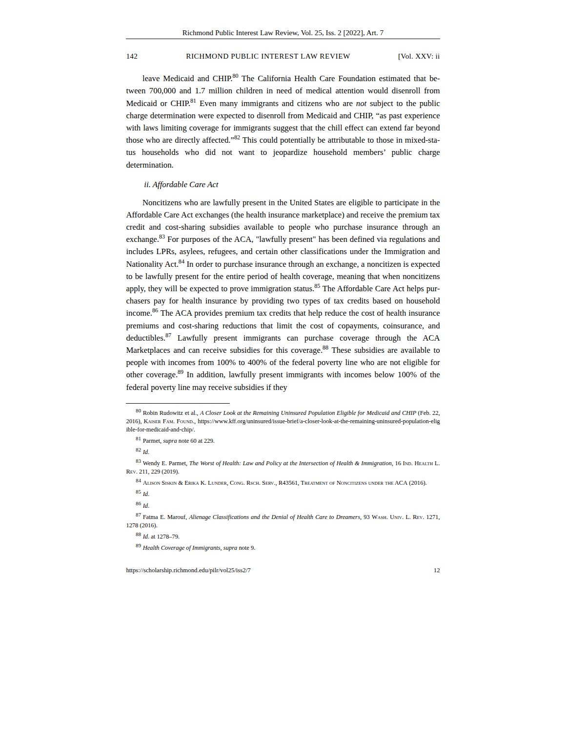Richmond Public Interest Law Review, Vol. 25, Iss. 2 [2022], Art. 7
142 RICHMOND PUBLIC INTEREST LAW REVIEW [Vol. XXV: ii
leave Medicaid and CHIP.80 The California Health Care Foundation estimated that between 700,000 and 1.7 million children in need of medical attention would disenroll from Medicaid or CHIP.81 Even many immigrants and citizens who are not subject to the public charge determination were expected to disenroll from Medicaid and CHIP, “as past experience with laws limiting coverage for immigrants suggest that the chill effect can extend far beyond those who are directly affected.”82 This could potentially be attributable to those in mixed-status households who did not want to jeopardize household members’ public charge determination.
ii. Affordable Care Act
Noncitizens who are lawfully present in the United States are eligible to participate in the Affordable Care Act exchanges (the health insurance marketplace) and receive the premium tax credit and cost-sharing subsidies available to people who purchase insurance through an exchange.83 For purposes of the ACA, "lawfully present" has been defined via regulations and includes LPRs, asylees, refugees, and certain other classifications under the Immigration and Nationality Act.84 In order to purchase insurance through an exchange, a noncitizen is expected to be lawfully present for the entire period of health coverage, meaning that when noncitizens apply, they will be expected to prove immigration status.85 The Affordable Care Act helps purchasers pay for health insurance by providing two types of tax credits based on household income.86 The ACA provides premium tax credits that help reduce the cost of health insurance premiums and cost-sharing reductions that limit the cost of copayments, coinsurance, and deductibles.87 Lawfully present immigrants can purchase coverage through the ACA Marketplaces and can receive subsidies for this coverage.88 These subsidies are available to people with incomes from 100% to 400% of the federal poverty line who are not eligible for other coverage.89 In addition, lawfully present immigrants with incomes below 100% of the federal poverty line may receive subsidies if they
80Robin Rudowitz et al., A Closer Look at the Remaining Uninsured Population Eligible for Medicaid and CHIP (Feb. 22, 2016), Kaiser Fam. Found., https://www.kff.org/uninsured/issue-brief/a-closer-look-at-the-remaining-uninsured-population-eligible-for-medicaid-and-chip/.
81Parmet, supra note 60 at 229.
82Id.
83Wendy E. Parmet, The Worst of Health: Law and Policy at the Intersection of Health & Immigration, 16 Ind. Health L. Rev. 211, 229 (2019).
84Alison Siskin & Erika K. Lunder, Cong. Rsch. Serv., R43561, Treatment of Noncitizens under the ACA (2016).
85Id.
86Id.
87Fatma E. Marouf, Alienage Classifications and the Denial of Health Care to Dreamers, 93 Wash. Univ. L. Rev. 1271, 1278 (2016).
88Id. at 1278–79.
89Health Coverage of Immigrants, supra note 9.
https://scholarship.richmond.edu/pilr/vol25/iss2/7 12